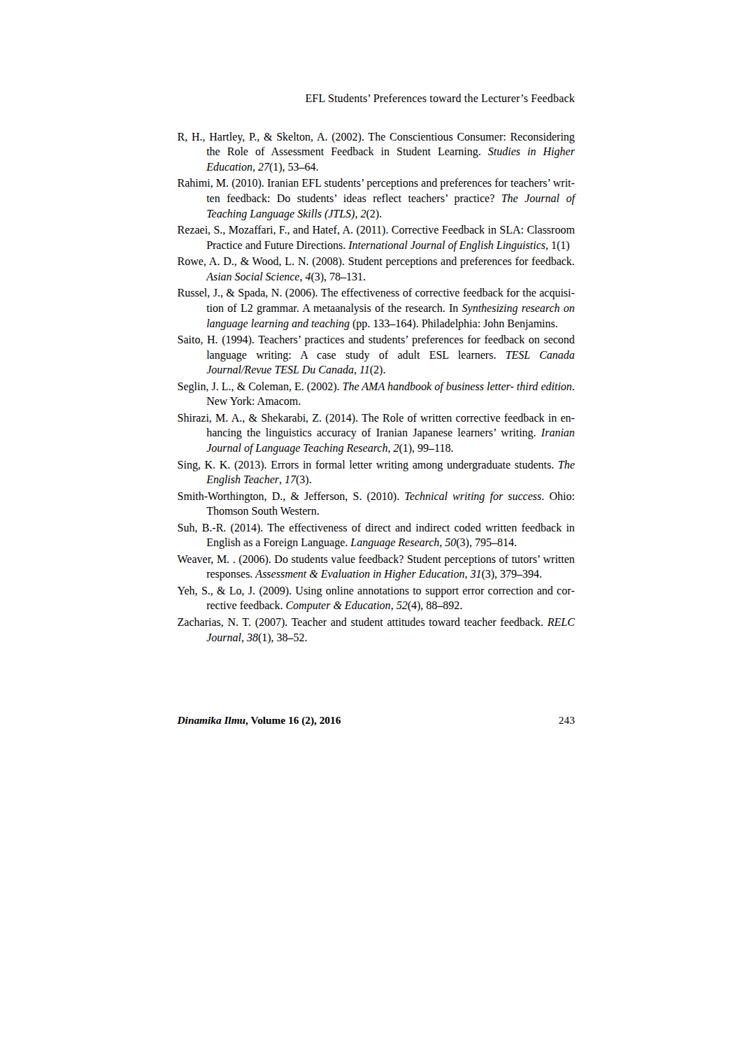EFL Students’ Preferences toward the Lecturer’s Feedback
R, H., Hartley, P., & Skelton, A. (2002). The Conscientious Consumer: Reconsidering the Role of Assessment Feedback in Student Learning. Studies in Higher Education, 27(1), 53–64.
Rahimi, M. (2010). Iranian EFL students’ perceptions and preferences for teachers’ written feedback: Do students’ ideas reflect teachers’ practice? The Journal of Teaching Language Skills (JTLS), 2(2).
Rezaei, S., Mozaffari, F., and Hatef, A. (2011). Corrective Feedback in SLA: Classroom Practice and Future Directions. International Journal of English Linguistics, 1(1)
Rowe, A. D., & Wood, L. N. (2008). Student perceptions and preferences for feedback. Asian Social Science, 4(3), 78–131.
Russel, J., & Spada, N. (2006). The effectiveness of corrective feedback for the acquisition of L2 grammar. A metaanalysis of the research. In Synthesizing research on language learning and teaching (pp. 133–164). Philadelphia: John Benjamins.
Saito, H. (1994). Teachers’ practices and students’ preferences for feedback on second language writing: A case study of adult ESL learners. TESL Canada Journal/Revue TESL Du Canada, 11(2).
Seglin, J. L., & Coleman, E. (2002). The AMA handbook of business letter- third edition. New York: Amacom.
Shirazi, M. A., & Shekarabi, Z. (2014). The Role of written corrective feedback in enhancing the linguistics accuracy of Iranian Japanese learners’ writing. Iranian Journal of Language Teaching Research, 2(1), 99–118.
Sing, K. K. (2013). Errors in formal letter writing among undergraduate students. The English Teacher, 17(3).
Smith-Worthington, D., & Jefferson, S. (2010). Technical writing for success. Ohio: Thomson South Western.
Suh, B.-R. (2014). The effectiveness of direct and indirect coded written feedback in English as a Foreign Language. Language Research, 50(3), 795–814.
Weaver, M. . (2006). Do students value feedback? Student perceptions of tutors’ written responses. Assessment & Evaluation in Higher Education, 31(3), 379–394.
Yeh, S., & Lo, J. (2009). Using online annotations to support error correction and corrective feedback. Computer & Education, 52(4), 88–892.
Zacharias, N. T. (2007). Teacher and student attitudes toward teacher feedback. RELC Journal, 38(1), 38–52.
Dinamika Ilmu, Volume 16 (2), 2016 243